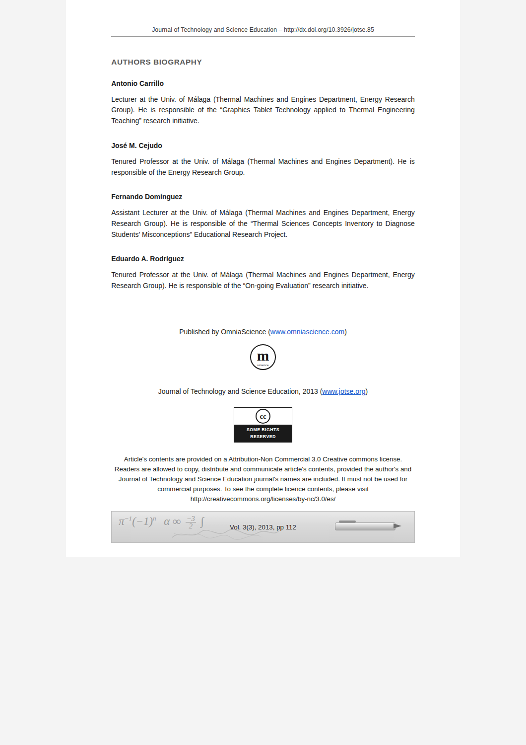Journal of Technology and Science Education – http://dx.doi.org/10.3926/jotse.85
AUTHORS BIOGRAPHY
Antonio Carrillo
Lecturer at the Univ. of Málaga (Thermal Machines and Engines Department, Energy Research Group). He is responsible of the “Graphics Tablet Technology applied to Thermal Engineering Teaching” research initiative.
José M. Cejudo
Tenured Professor at the Univ. of Málaga (Thermal Machines and Engines Department). He is responsible of the Energy Research Group.
Fernando Domínguez
Assistant Lecturer at the Univ. of Málaga (Thermal Machines and Engines Department, Energy Research Group). He is responsible of the “Thermal Sciences Concepts Inventory to Diagnose Students’ Misconceptions” Educational Research Project.
Eduardo A. Rodríguez
Tenured Professor at the Univ. of Málaga (Thermal Machines and Engines Department, Energy Research Group). He is responsible of the “On-going Evaluation” research initiative.
Published by OmniaScience (www.omniascience.com)
m science
Journal of Technology and Science Education, 2013 (www.jotse.org)
cc
SOME RIGHTS RESERVED
Article's contents are provided on a Attribution-Non Commercial 3.0 Creative commons license. Readers are allowed to copy, distribute and communicate article's contents, provided the author's and Journal of Technology and Science Education journal's names are included. It must not be used for commercial purposes. To see the complete licence contents, please visit http://creativecommons.org/licenses/by-nc/3.0/es/
π−1(−1)n α ∞ −32 ∫
Vol. 3(3), 2013, pp 112